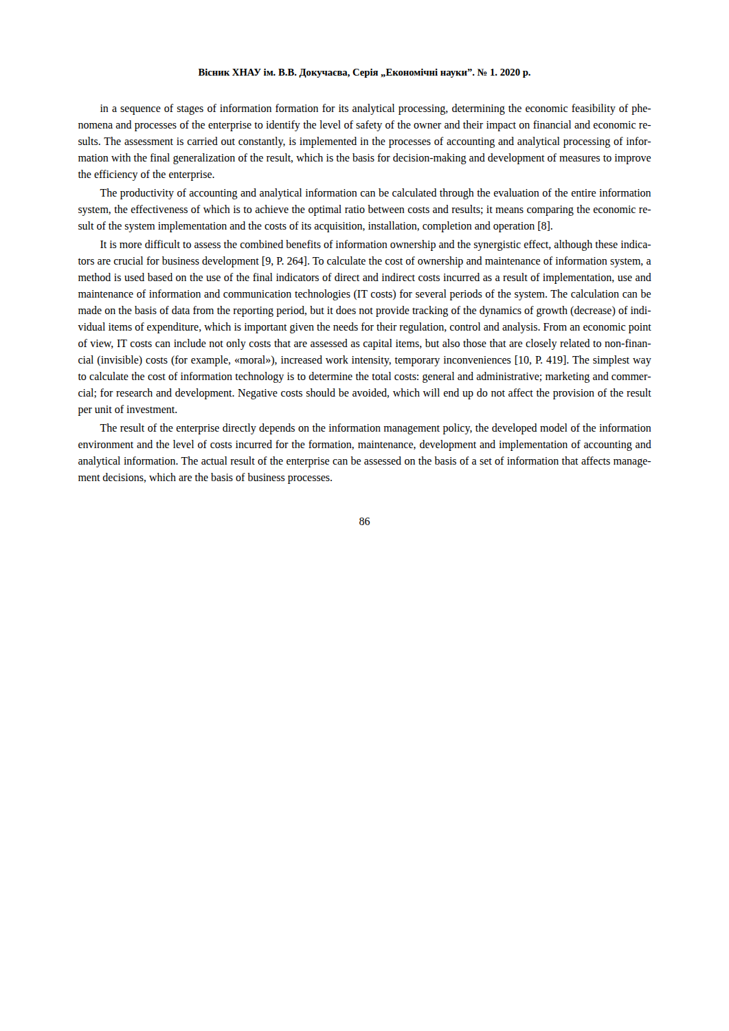Вісник ХНАУ ім. В.В. Докучаєва, Серія „Економічні науки”. № 1. 2020 р.
in a sequence of stages of information formation for its analytical processing, determining the economic feasibility of phenomena and processes of the enterprise to identify the level of safety of the owner and their impact on financial and economic results. The assessment is carried out constantly, is implemented in the processes of accounting and analytical processing of information with the final generalization of the result, which is the basis for decision-making and development of measures to improve the efficiency of the enterprise.
The productivity of accounting and analytical information can be calculated through the evaluation of the entire information system, the effectiveness of which is to achieve the optimal ratio between costs and results; it means comparing the economic result of the system implementation and the costs of its acquisition, installation, completion and operation [8].
It is more difficult to assess the combined benefits of information ownership and the synergistic effect, although these indicators are crucial for business development [9, P. 264]. To calculate the cost of ownership and maintenance of information system, a method is used based on the use of the final indicators of direct and indirect costs incurred as a result of implementation, use and maintenance of information and communication technologies (IT costs) for several periods of the system. The calculation can be made on the basis of data from the reporting period, but it does not provide tracking of the dynamics of growth (decrease) of individual items of expenditure, which is important given the needs for their regulation, control and analysis. From an economic point of view, IT costs can include not only costs that are assessed as capital items, but also those that are closely related to non-financial (invisible) costs (for example, «moral»), increased work intensity, temporary inconveniences [10, P. 419]. The simplest way to calculate the cost of information technology is to determine the total costs: general and administrative; marketing and commercial; for research and development. Negative costs should be avoided, which will end up do not affect the provision of the result per unit of investment.
The result of the enterprise directly depends on the information management policy, the developed model of the information environment and the level of costs incurred for the formation, maintenance, development and implementation of accounting and analytical information. The actual result of the enterprise can be assessed on the basis of a set of information that affects management decisions, which are the basis of business processes.
86